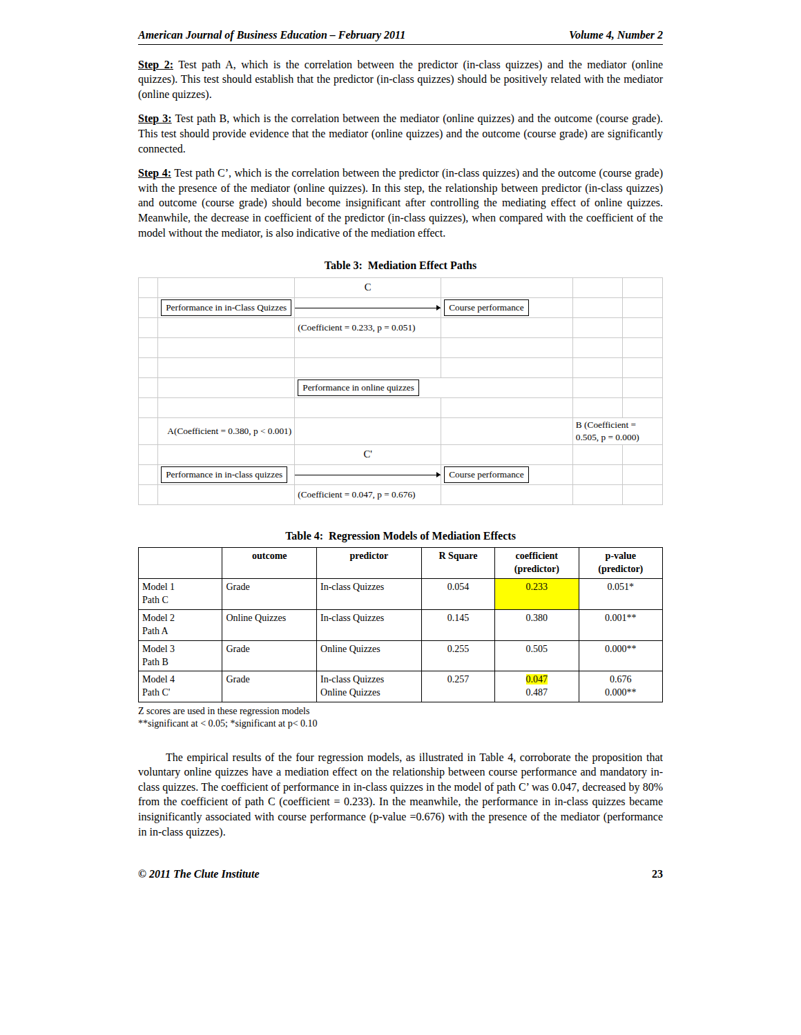American Journal of Business Education – February 2011
Volume 4, Number 2
Step 2: Test path A, which is the correlation between the predictor (in-class quizzes) and the mediator (online quizzes). This test should establish that the predictor (in-class quizzes) should be positively related with the mediator (online quizzes).
Step 3: Test path B, which is the correlation between the mediator (online quizzes) and the outcome (course grade). This test should provide evidence that the mediator (online quizzes) and the outcome (course grade) are significantly connected.
Step 4: Test path C’, which is the correlation between the predictor (in-class quizzes) and the outcome (course grade) with the presence of the mediator (online quizzes). In this step, the relationship between predictor (in-class quizzes) and outcome (course grade) should become insignificant after controlling the mediating effect of online quizzes. Meanwhile, the decrease in coefficient of the predictor (in-class quizzes), when compared with the coefficient of the model without the mediator, is also indicative of the mediation effect.
Table 3: Mediation Effect Paths
| | | C | | | |
| | Performance in in-Class Quizzes | | Course performance | | |
| | | (Coefficient = 0.233, p = 0.051) | | | |
| | | Performance in online quizzes | | |
| | A(Coefficient = 0.380, p < 0.001) | | | B (Coefficient = 0.505, p = 0.000) |
| | | C' | | | |
| | Performance in in-class quizzes | | Course performance | | |
| | | (Coefficient = 0.047, p = 0.676) | | | |
Table 4: Regression Models of Mediation Effects
| | outcome | predictor | R Square | coefficient (predictor) | p-value (predictor) |
| --- | --- | --- | --- | --- | --- |
| Model 1 Path C | Grade | In-class Quizzes | 0.054 | 0.233 | 0.051* |
| Model 2 Path A | Online Quizzes | In-class Quizzes | 0.145 | 0.380 | 0.001** |
| Model 3 Path B | Grade | Online Quizzes | 0.255 | 0.505 | 0.000** |
| Model 4 Path C' | Grade | In-class Quizzes Online Quizzes | 0.257 | 0.047 0.487 | 0.676 0.000** |
Z scores are used in these regression models
**significant at < 0.05; *significant at p< 0.10
The empirical results of the four regression models, as illustrated in Table 4, corroborate the proposition that voluntary online quizzes have a mediation effect on the relationship between course performance and mandatory in-class quizzes. The coefficient of performance in in-class quizzes in the model of path C’ was 0.047, decreased by 80% from the coefficient of path C (coefficient = 0.233). In the meanwhile, the performance in in-class quizzes became insignificantly associated with course performance (p-value =0.676) with the presence of the mediator (performance in in-class quizzes).
© 2011 The Clute Institute
23